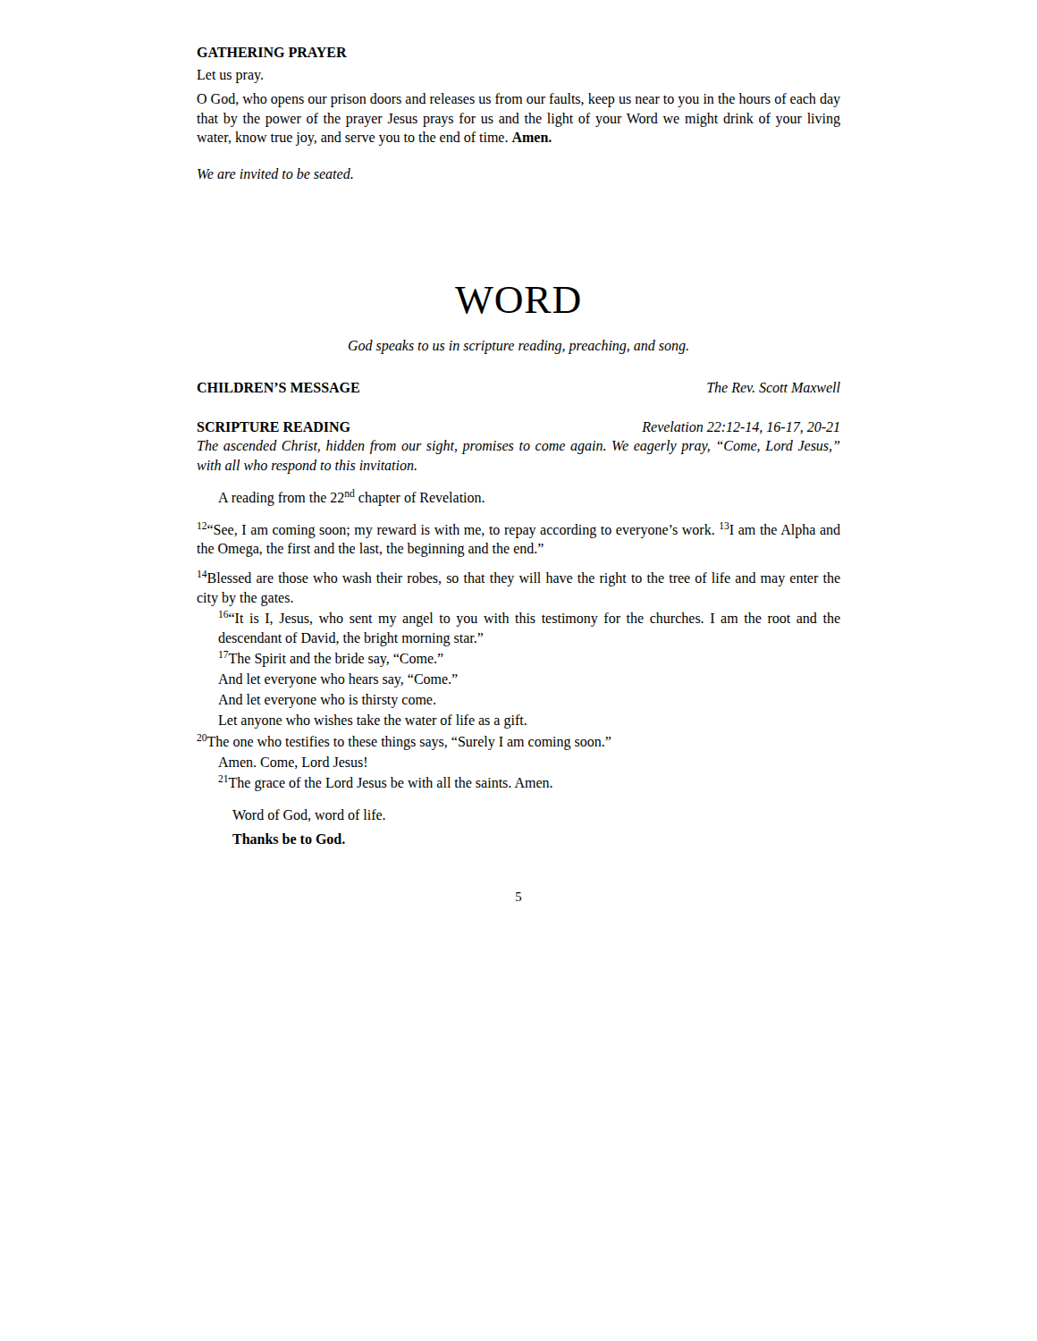GATHERING PRAYER
Let us pray.
O God, who opens our prison doors and releases us from our faults, keep us near to you in the hours of each day that by the power of the prayer Jesus prays for us and the light of your Word we might drink of your living water, know true joy, and serve you to the end of time. Amen.
We are invited to be seated.
WORD
God speaks to us in scripture reading, preaching, and song.
CHILDREN’S MESSAGE The Rev. Scott Maxwell
SCRIPTURE READING Revelation 22:12-14, 16-17, 20-21
The ascended Christ, hidden from our sight, promises to come again. We eagerly pray, “Come, Lord Jesus,” with all who respond to this invitation.
A reading from the 22nd chapter of Revelation.
12“See, I am coming soon; my reward is with me, to repay according to everyone’s work. 13I am the Alpha and the Omega, the first and the last, the beginning and the end.”
14Blessed are those who wash their robes, so that they will have the right to the tree of life and may enter the city by the gates.
16“It is I, Jesus, who sent my angel to you with this testimony for the churches. I am the root and the descendant of David, the bright morning star.”
17The Spirit and the bride say, “Come.”
And let everyone who hears say, “Come.”
And let everyone who is thirsty come.
Let anyone who wishes take the water of life as a gift.
20The one who testifies to these things says, “Surely I am coming soon.”
Amen. Come, Lord Jesus!
21The grace of the Lord Jesus be with all the saints. Amen.
Word of God, word of life.
Thanks be to God.
5